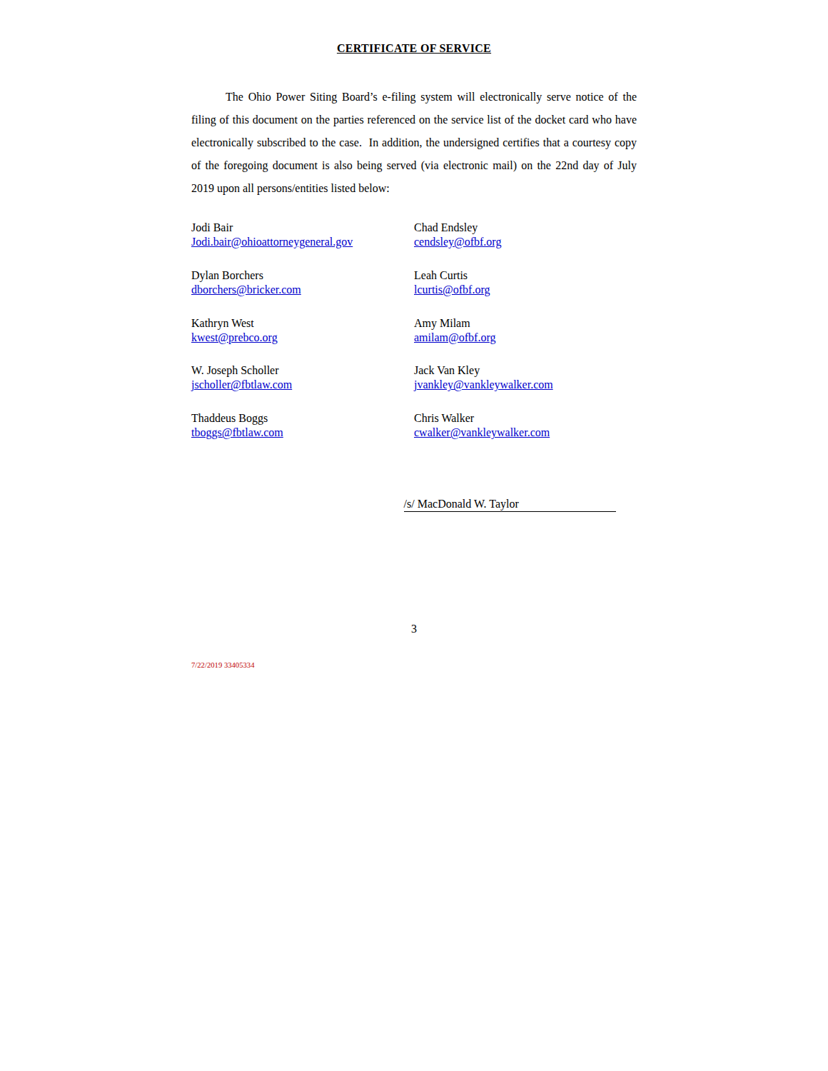CERTIFICATE OF SERVICE
The Ohio Power Siting Board’s e-filing system will electronically serve notice of the filing of this document on the parties referenced on the service list of the docket card who have electronically subscribed to the case. In addition, the undersigned certifies that a courtesy copy of the foregoing document is also being served (via electronic mail) on the 22nd day of July 2019 upon all persons/entities listed below:
| Jodi Bair Jodi.bair@ohioattorneygeneral.gov | Chad Endsley cendsley@ofbf.org |
| Dylan Borchers dborchers@bricker.com | Leah Curtis lcurtis@ofbf.org |
| Kathryn West kwest@prebco.org | Amy Milam amilam@ofbf.org |
| W. Joseph Scholler jscholler@fbtlaw.com | Jack Van Kley jvankley@vankleywalker.com |
| Thaddeus Boggs tboggs@fbtlaw.com | Chris Walker cwalker@vankleywalker.com |
/s/ MacDonald W. Taylor
3
7/22/2019 33405334